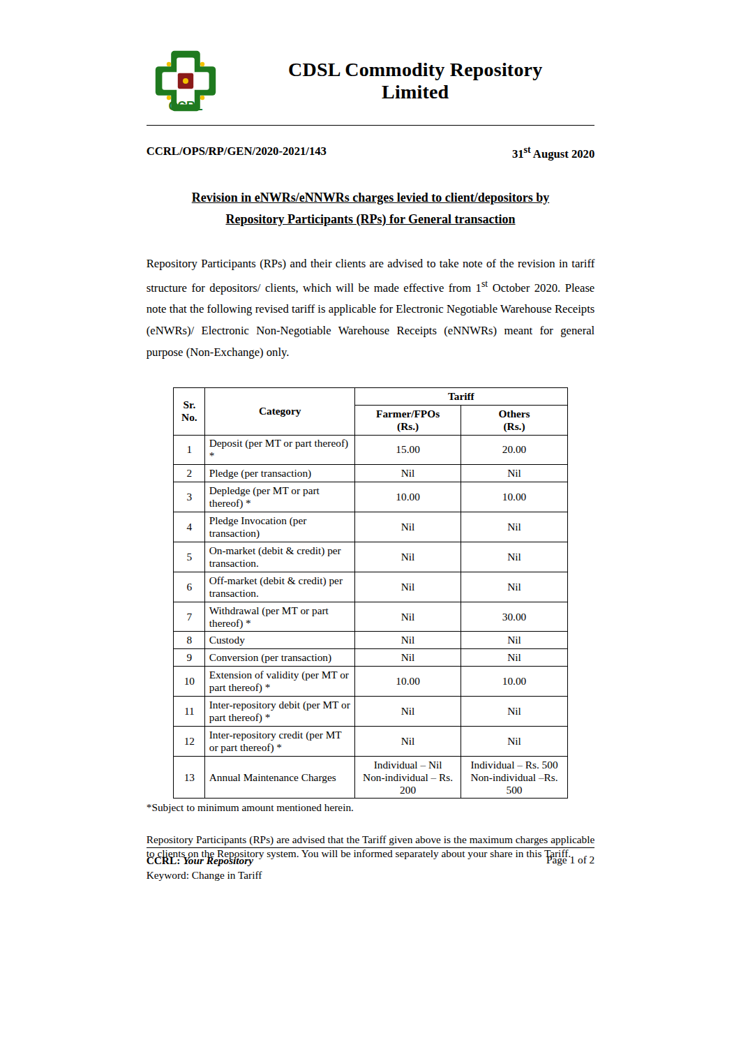CCRL
CDSL Commodity Repository Limited
CCRL/OPS/RP/GEN/2020-2021/143
31st August 2020
Revision in eNWRs/eNNWRs charges levied to client/depositors by Repository Participants (RPs) for General transaction
Repository Participants (RPs) and their clients are advised to take note of the revision in tariff structure for depositors/ clients, which will be made effective from 1st October 2020. Please note that the following revised tariff is applicable for Electronic Negotiable Warehouse Receipts (eNWRs)/ Electronic Non-Negotiable Warehouse Receipts (eNNWRs) meant for general purpose (Non-Exchange) only.
| Sr. No. | Category | Tariff |
| --- | --- | --- |
| Farmer/FPOs (Rs.) | Others (Rs.) |
| 1 | Deposit (per MT or part thereof) * | 15.00 | 20.00 |
| 2 | Pledge (per transaction) | Nil | Nil |
| 3 | Depledge (per MT or part thereof) * | 10.00 | 10.00 |
| 4 | Pledge Invocation (per transaction) | Nil | Nil |
| 5 | On-market (debit & credit) per transaction. | Nil | Nil |
| 6 | Off-market (debit & credit) per transaction. | Nil | Nil |
| 7 | Withdrawal (per MT or part thereof) * | Nil | 30.00 |
| 8 | Custody | Nil | Nil |
| 9 | Conversion (per transaction) | Nil | Nil |
| 10 | Extension of validity (per MT or part thereof) * | 10.00 | 10.00 |
| 11 | Inter-repository debit (per MT or part thereof) * | Nil | Nil |
| 12 | Inter-repository credit (per MT or part thereof) * | Nil | Nil |
| 13 | Annual Maintenance Charges | Individual – Nil Non-individual – Rs. 200 | Individual – Rs. 500 Non-individual –Rs. 500 |
*Subject to minimum amount mentioned herein.
Repository Participants (RPs) are advised that the Tariff given above is the maximum charges applicable to clients on the Repository system. You will be informed separately about your share in this Tariff.
CCRL: Your Repository
Keyword: Change in Tariff
Page 1 of 2